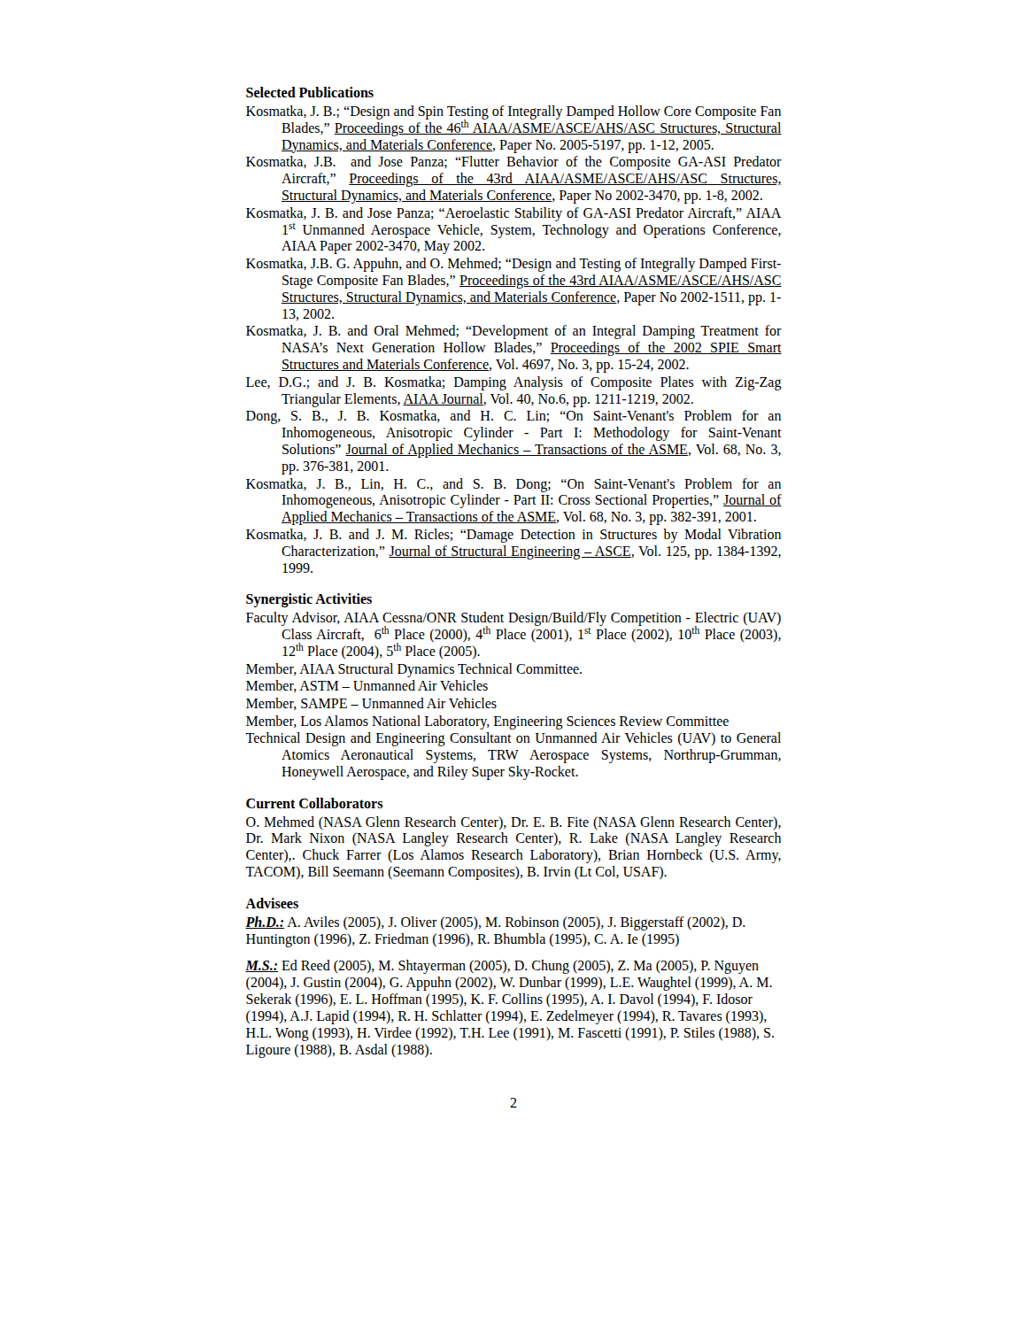Selected Publications
Kosmatka, J. B.; “Design and Spin Testing of Integrally Damped Hollow Core Composite Fan Blades,” Proceedings of the 46th AIAA/ASME/ASCE/AHS/ASC Structures, Structural Dynamics, and Materials Conference, Paper No. 2005-5197, pp. 1-12, 2005.
Kosmatka, J.B. and Jose Panza; “Flutter Behavior of the Composite GA-ASI Predator Aircraft,” Proceedings of the 43rd AIAA/ASME/ASCE/AHS/ASC Structures, Structural Dynamics, and Materials Conference, Paper No 2002-3470, pp. 1-8, 2002.
Kosmatka, J. B. and Jose Panza; “Aeroelastic Stability of GA-ASI Predator Aircraft,” AIAA 1st Unmanned Aerospace Vehicle, System, Technology and Operations Conference, AIAA Paper 2002-3470, May 2002.
Kosmatka, J.B. G. Appuhn, and O. Mehmed; “Design and Testing of Integrally Damped First-Stage Composite Fan Blades,” Proceedings of the 43rd AIAA/ASME/ASCE/AHS/ASC Structures, Structural Dynamics, and Materials Conference, Paper No 2002-1511, pp. 1-13, 2002.
Kosmatka, J. B. and Oral Mehmed; “Development of an Integral Damping Treatment for NASA’s Next Generation Hollow Blades,” Proceedings of the 2002 SPIE Smart Structures and Materials Conference, Vol. 4697, No. 3, pp. 15-24, 2002.
Lee, D.G.; and J. B. Kosmatka; Damping Analysis of Composite Plates with Zig-Zag Triangular Elements, AIAA Journal, Vol. 40, No.6, pp. 1211-1219, 2002.
Dong, S. B., J. B. Kosmatka, and H. C. Lin; “On Saint-Venant's Problem for an Inhomogeneous, Anisotropic Cylinder - Part I: Methodology for Saint-Venant Solutions” Journal of Applied Mechanics – Transactions of the ASME, Vol. 68, No. 3, pp. 376-381, 2001.
Kosmatka, J. B., Lin, H. C., and S. B. Dong; “On Saint-Venant's Problem for an Inhomogeneous, Anisotropic Cylinder - Part II: Cross Sectional Properties,” Journal of Applied Mechanics – Transactions of the ASME, Vol. 68, No. 3, pp. 382-391, 2001.
Kosmatka, J. B. and J. M. Ricles; “Damage Detection in Structures by Modal Vibration Characterization,” Journal of Structural Engineering – ASCE, Vol. 125, pp. 1384-1392, 1999.
Synergistic Activities
Faculty Advisor, AIAA Cessna/ONR Student Design/Build/Fly Competition - Electric (UAV) Class Aircraft, 6th Place (2000), 4th Place (2001), 1st Place (2002), 10th Place (2003), 12th Place (2004), 5th Place (2005).
Member, AIAA Structural Dynamics Technical Committee.
Member, ASTM – Unmanned Air Vehicles
Member, SAMPE – Unmanned Air Vehicles
Member, Los Alamos National Laboratory, Engineering Sciences Review Committee
Technical Design and Engineering Consultant on Unmanned Air Vehicles (UAV) to General Atomics Aeronautical Systems, TRW Aerospace Systems, Northrup-Grumman, Honeywell Aerospace, and Riley Super Sky-Rocket.
Current Collaborators
O. Mehmed (NASA Glenn Research Center), Dr. E. B. Fite (NASA Glenn Research Center), Dr. Mark Nixon (NASA Langley Research Center), R. Lake (NASA Langley Research Center),. Chuck Farrer (Los Alamos Research Laboratory), Brian Hornbeck (U.S. Army, TACOM), Bill Seemann (Seemann Composites), B. Irvin (Lt Col, USAF).
Advisees
Ph.D.: A. Aviles (2005), J. Oliver (2005), M. Robinson (2005), J. Biggerstaff (2002), D. Huntington (1996), Z. Friedman (1996), R. Bhumbla (1995), C. A. Ie (1995)
M.S.: Ed Reed (2005), M. Shtayerman (2005), D. Chung (2005), Z. Ma (2005), P. Nguyen (2004), J. Gustin (2004), G. Appuhn (2002), W. Dunbar (1999), L.E. Waughtel (1999), A. M. Sekerak (1996), E. L. Hoffman (1995), K. F. Collins (1995), A. I. Davol (1994), F. Idosor (1994), A.J. Lapid (1994), R. H. Schlatter (1994), E. Zedelmeyer (1994), R. Tavares (1993), H.L. Wong (1993), H. Virdee (1992), T.H. Lee (1991), M. Fascetti (1991), P. Stiles (1988), S. Ligoure (1988), B. Asdal (1988).
2